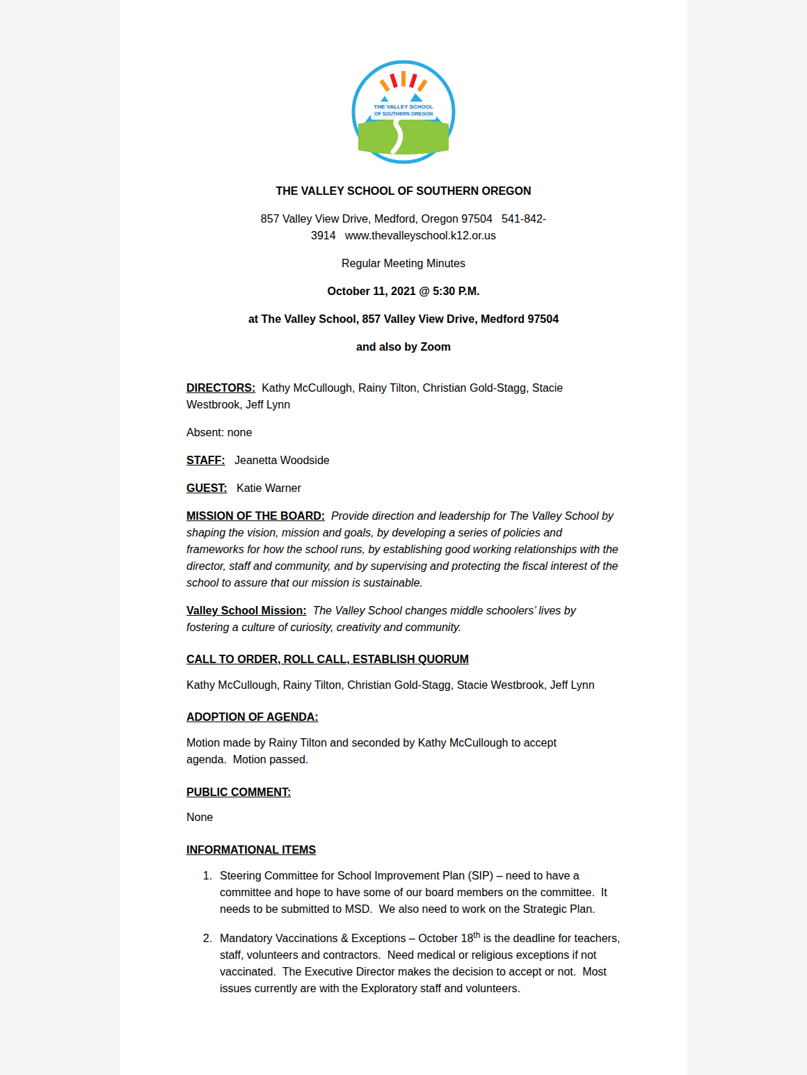The Valley School of Southern Oregon logo THE VALLEY SCHOOL OF SOUTHERN OREGON
The Valley School of Southern Oregon
857 Valley View Drive, Medford, Oregon 97504 541-842-3914 www.thevalleyschool.k12.or.us
Regular Meeting Minutes
October 11, 2021 @ 5:30 P.M.
at The Valley School, 857 Valley View Drive, Medford 97504
and also by Zoom
DIRECTORS: Kathy McCullough, Rainy Tilton, Christian Gold-Stagg, Stacie Westbrook, Jeff Lynn
Absent: none
STAFF: Jeanetta Woodside
GUEST: Katie Warner
MISSION OF THE BOARD: Provide direction and leadership for The Valley School by shaping the vision, mission and goals, by developing a series of policies and frameworks for how the school runs, by establishing good working relationships with the director, staff and community, and by supervising and protecting the fiscal interest of the school to assure that our mission is sustainable.
Valley School Mission: The Valley School changes middle schoolers’ lives by fostering a culture of curiosity, creativity and community.
CALL TO ORDER, ROLL CALL, ESTABLISH QUORUM
Kathy McCullough, Rainy Tilton, Christian Gold-Stagg, Stacie Westbrook, Jeff Lynn
ADOPTION OF AGENDA:
Motion made by Rainy Tilton and seconded by Kathy McCullough to accept agenda. Motion passed.
PUBLIC COMMENT:
None
INFORMATIONAL ITEMS
Steering Committee for School Improvement Plan (SIP) – need to have a committee and hope to have some of our board members on the committee. It needs to be submitted to MSD. We also need to work on the Strategic Plan.
Mandatory Vaccinations & Exceptions – October 18th is the deadline for teachers, staff, volunteers and contractors. Need medical or religious exceptions if not vaccinated. The Executive Director makes the decision to accept or not. Most issues currently are with the Exploratory staff and volunteers.